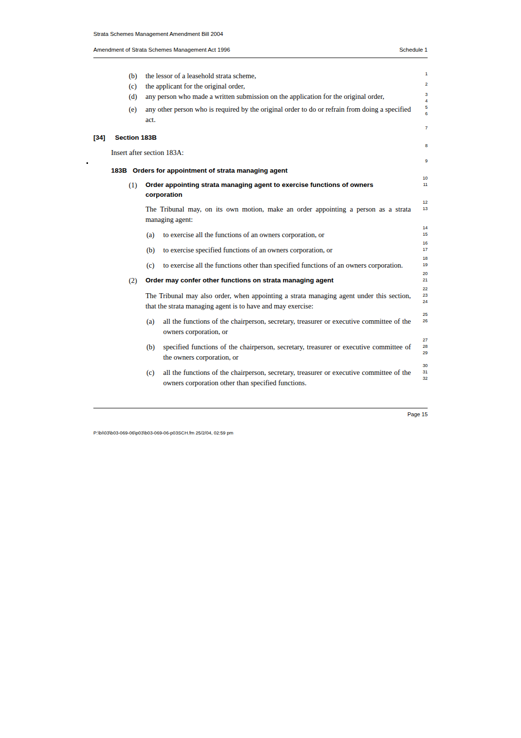Strata Schemes Management Amendment Bill 2004
Amendment of Strata Schemes Management Act 1996
Schedule 1
| (b) the lessor of a leasehold strata scheme, | 1 |
| (c) the applicant for the original order, | 2 |
| (d) any person who made a written submission on the application for the original order, | 3 4 |
| (e) any other person who is required by the original order to do or refrain from doing a specified act. | 5 6 |
| [34] Section 183B | 7 |
| Insert after section 183A: | 8 |
| 183B Orders for appointment of strata managing agent | 9 |
| (1) Order appointing strata managing agent to exercise functions of owners corporation | 10 11 |
| The Tribunal may, on its own motion, make an order appointing a person as a strata managing agent: | 12 13 |
| (a) to exercise all the functions of an owners corporation, or | 14 15 |
| (b) to exercise specified functions of an owners corporation, or | 16 17 |
| (c) to exercise all the functions other than specified functions of an owners corporation. | 18 19 |
| (2) Order may confer other functions on strata managing agent | 20 21 |
| The Tribunal may also order, when appointing a strata managing agent under this section, that the strata managing agent is to have and may exercise: | 22 23 24 |
| (a) all the functions of the chairperson, secretary, treasurer or executive committee of the owners corporation, or | 25 26 |
| (b) specified functions of the chairperson, secretary, treasurer or executive committee of the owners corporation, or | 27 28 29 |
| (c) all the functions of the chairperson, secretary, treasurer or executive committee of the owners corporation other than specified functions. | 30 31 32 |
Page 15
P:\bi\03\b03-069-06\p03\b03-069-06-p03SCH.fm 25/2/04, 02:59 pm